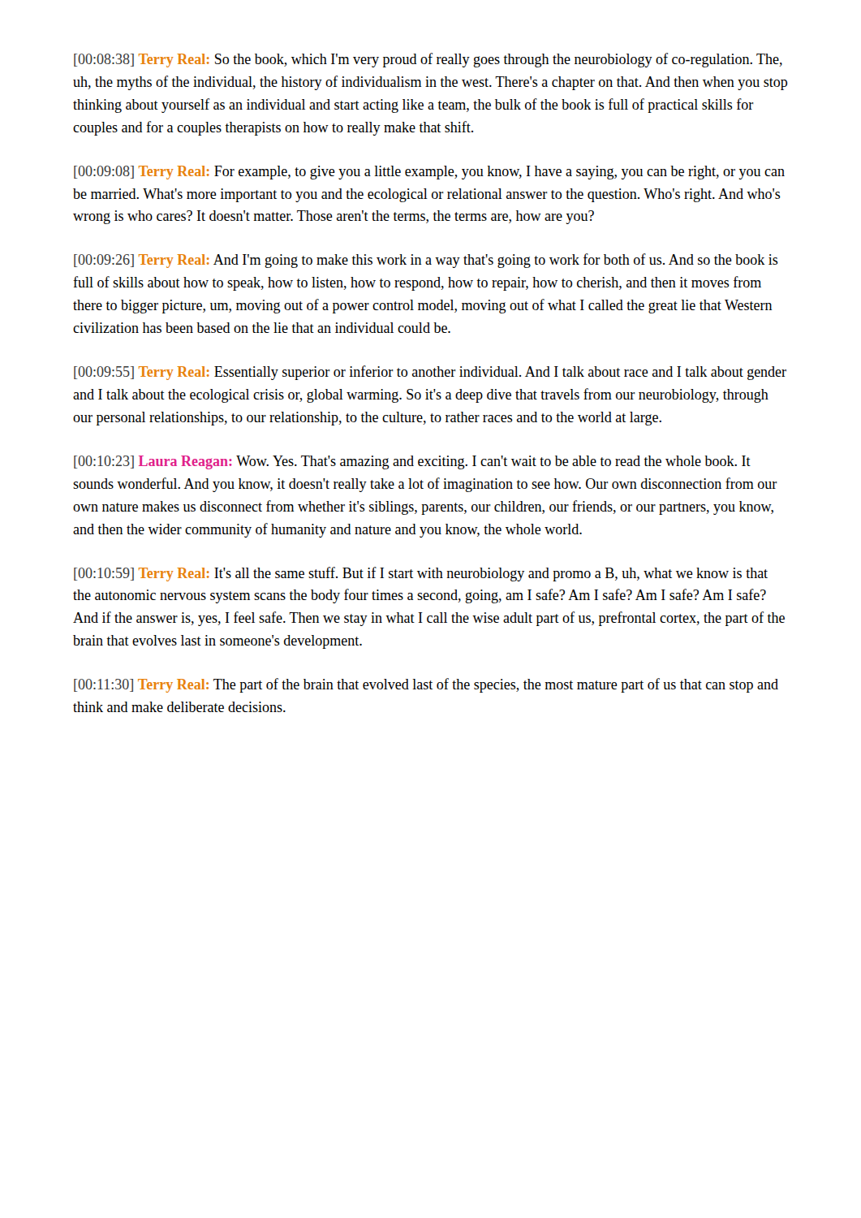[00:08:38] Terry Real: So the book, which I'm very proud of really goes through the neurobiology of co-regulation. The, uh, the myths of the individual, the history of individualism in the west. There's a chapter on that. And then when you stop thinking about yourself as an individual and start acting like a team, the bulk of the book is full of practical skills for couples and for a couples therapists on how to really make that shift.
[00:09:08] Terry Real: For example, to give you a little example, you know, I have a saying, you can be right, or you can be married. What's more important to you and the ecological or relational answer to the question. Who's right. And who's wrong is who cares? It doesn't matter. Those aren't the terms, the terms are, how are you?
[00:09:26] Terry Real: And I'm going to make this work in a way that's going to work for both of us. And so the book is full of skills about how to speak, how to listen, how to respond, how to repair, how to cherish, and then it moves from there to bigger picture, um, moving out of a power control model, moving out of what I called the great lie that Western civilization has been based on the lie that an individual could be.
[00:09:55] Terry Real: Essentially superior or inferior to another individual. And I talk about race and I talk about gender and I talk about the ecological crisis or, global warming. So it's a deep dive that travels from our neurobiology, through our personal relationships, to our relationship, to the culture, to rather races and to the world at large.
[00:10:23] Laura Reagan: Wow. Yes. That's amazing and exciting. I can't wait to be able to read the whole book. It sounds wonderful. And you know, it doesn't really take a lot of imagination to see how. Our own disconnection from our own nature makes us disconnect from whether it's siblings, parents, our children, our friends, or our partners, you know, and then the wider community of humanity and nature and you know, the whole world.
[00:10:59] Terry Real: It's all the same stuff. But if I start with neurobiology and promo a B, uh, what we know is that the autonomic nervous system scans the body four times a second, going, am I safe? Am I safe? Am I safe? Am I safe? And if the answer is, yes, I feel safe. Then we stay in what I call the wise adult part of us, prefrontal cortex, the part of the brain that evolves last in someone's development.
[00:11:30] Terry Real: The part of the brain that evolved last of the species, the most mature part of us that can stop and think and make deliberate decisions.